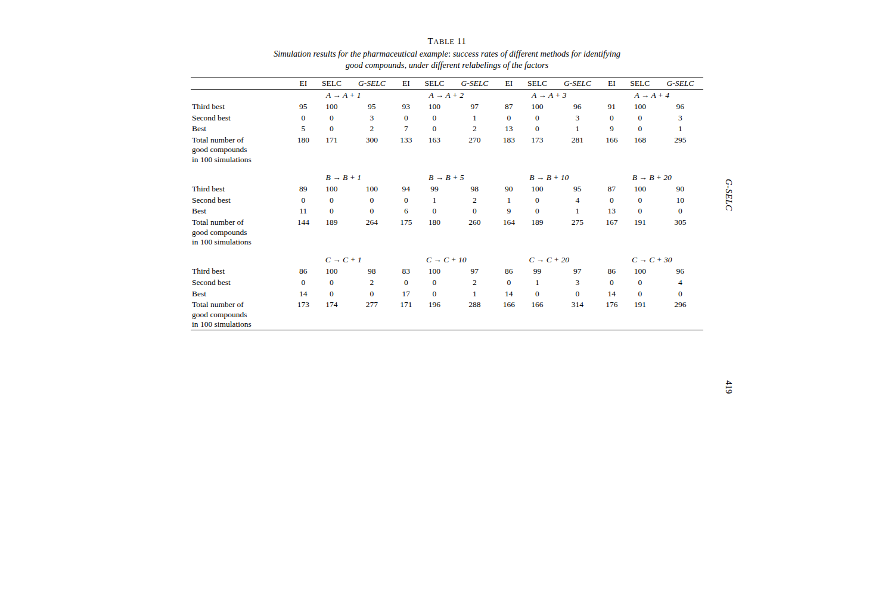G-SELC
419
TABLE 11
Simulation results for the pharmaceutical example: success rates of different methods for identifying
good compounds, under different relabelings of the factors
| | EI | SELC | G -SELC | EI | SELC | G -SELC | EI | SELC | G -SELC | EI | SELC | G -SELC |
| --- | --- | --- | --- | --- | --- | --- | --- | --- | --- | --- | --- | --- |
| | A → A + 1 | A → A + 2 | A → A + 3 | A → A + 4 |
| Third best | 95 | 100 | 95 | 93 | 100 | 97 | 87 | 100 | 96 | 91 | 100 | 96 |
| Second best | 0 | 0 | 3 | 0 | 0 | 1 | 0 | 0 | 3 | 0 | 0 | 3 |
| Best | 5 | 0 | 2 | 7 | 0 | 2 | 13 | 0 | 1 | 9 | 0 | 1 |
| Total number of good compounds in 100 simulations | 180 | 171 | 300 | 133 | 163 | 270 | 183 | 173 | 281 | 166 | 168 | 295 |
| | B → B + 1 | B → B + 5 | B → B + 10 | B → B + 20 |
| Third best | 89 | 100 | 100 | 94 | 99 | 98 | 90 | 100 | 95 | 87 | 100 | 90 |
| Second best | 0 | 0 | 0 | 0 | 1 | 2 | 1 | 0 | 4 | 0 | 0 | 10 |
| Best | 11 | 0 | 0 | 6 | 0 | 0 | 9 | 0 | 1 | 13 | 0 | 0 |
| Total number of good compounds in 100 simulations | 144 | 189 | 264 | 175 | 180 | 260 | 164 | 189 | 275 | 167 | 191 | 305 |
| | C → C + 1 | C → C + 10 | C → C + 20 | C → C + 30 |
| Third best | 86 | 100 | 98 | 83 | 100 | 97 | 86 | 99 | 97 | 86 | 100 | 96 |
| Second best | 0 | 0 | 2 | 0 | 0 | 2 | 0 | 1 | 3 | 0 | 0 | 4 |
| Best | 14 | 0 | 0 | 17 | 0 | 1 | 14 | 0 | 0 | 14 | 0 | 0 |
| Total number of good compounds in 100 simulations | 173 | 174 | 277 | 171 | 196 | 288 | 166 | 166 | 314 | 176 | 191 | 296 |